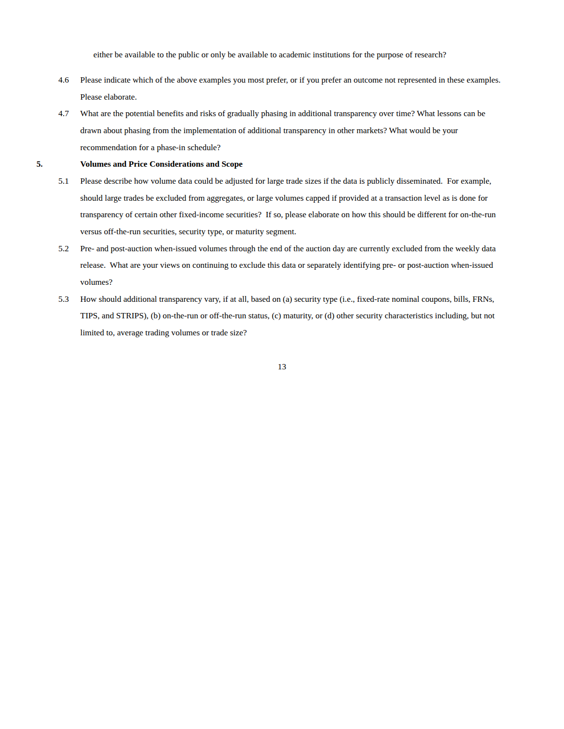either be available to the public or only be available to academic institutions for the purpose of research?
4.6 Please indicate which of the above examples you most prefer, or if you prefer an outcome not represented in these examples. Please elaborate.
4.7 What are the potential benefits and risks of gradually phasing in additional transparency over time? What lessons can be drawn about phasing from the implementation of additional transparency in other markets? What would be your recommendation for a phase-in schedule?
5. Volumes and Price Considerations and Scope
5.1 Please describe how volume data could be adjusted for large trade sizes if the data is publicly disseminated. For example, should large trades be excluded from aggregates, or large volumes capped if provided at a transaction level as is done for transparency of certain other fixed-income securities? If so, please elaborate on how this should be different for on-the-run versus off-the-run securities, security type, or maturity segment.
5.2 Pre- and post-auction when-issued volumes through the end of the auction day are currently excluded from the weekly data release. What are your views on continuing to exclude this data or separately identifying pre- or post-auction when-issued volumes?
5.3 How should additional transparency vary, if at all, based on (a) security type (i.e., fixed-rate nominal coupons, bills, FRNs, TIPS, and STRIPS), (b) on-the-run or off-the-run status, (c) maturity, or (d) other security characteristics including, but not limited to, average trading volumes or trade size?
13